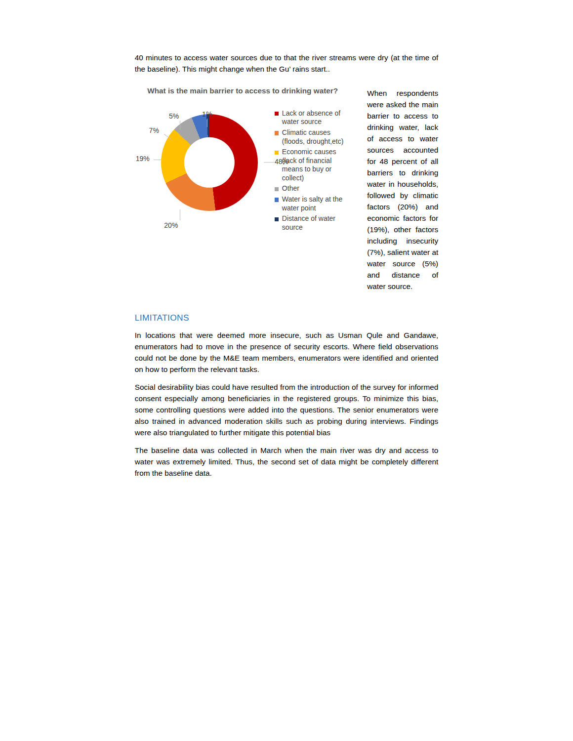40 minutes to access water sources due to that the river streams were dry (at the time of the baseline). This might change when the Gu’ rains start..
What is the main barrier to access to drinking water?
48% 20% 19% 7% 5% 1%
Lack or absence of water source
Climatic causes (floods, drought,etc)
Economic causes (lack of financial means to buy or collect)
Other
Water is salty at the water point
Distance of water source
When respondents were asked the main barrier to access to drinking water, lack of access to water sources accounted for 48 percent of all barriers to drinking water in households, followed by climatic factors (20%) and economic factors for (19%), other factors including insecurity (7%), salient water at water source (5%) and distance of water source.
Limitations
In locations that were deemed more insecure, such as Usman Qule and Gandawe, enumerators had to move in the presence of security escorts. Where field observations could not be done by the M&E team members, enumerators were identified and oriented on how to perform the relevant tasks.
Social desirability bias could have resulted from the introduction of the survey for informed consent especially among beneficiaries in the registered groups. To minimize this bias, some controlling questions were added into the questions. The senior enumerators were also trained in advanced moderation skills such as probing during interviews. Findings were also triangulated to further mitigate this potential bias
The baseline data was collected in March when the main river was dry and access to water was extremely limited. Thus, the second set of data might be completely different from the baseline data.